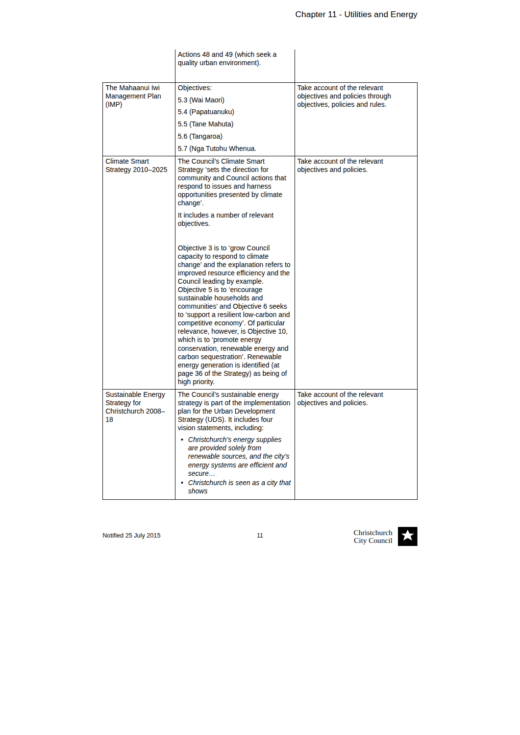Chapter 11 - Utilities and Energy
| | Actions 48 and 49 (which seek a quality urban environment). | |
| The Mahaanui Iwi Management Plan (IMP) | Objectives: 5.3 (Wai Maori) 5.4 (Papatuanuku) 5.5 (Tane Mahuta) 5.6 (Tangaroa) 5.7 (Nga Tutohu Whenua. | Take account of the relevant objectives and policies through objectives, policies and rules. |
| Climate Smart Strategy 2010–2025 | The Council’s Climate Smart Strategy ‘sets the direction for community and Council actions that respond to issues and harness opportunities presented by climate change’. It includes a number of relevant objectives. Objective 3 is to ‘grow Council capacity to respond to climate change’ and the explanation refers to improved resource efficiency and the Council leading by example. Objective 5 is to ‘encourage sustainable households and communities’ and Objective 6 seeks to ‘support a resilient low-carbon and competitive economy’. Of particular relevance, however, is Objective 10, which is to ‘promote energy conservation, renewable energy and carbon sequestration’. Renewable energy generation is identified (at page 36 of the Strategy) as being of high priority. | Take account of the relevant objectives and policies. |
| Sustainable Energy Strategy for Christchurch 2008–18 | The Council’s sustainable energy strategy is part of the implementation plan for the Urban Development Strategy (UDS). It includes four vision statements, including: Christchurch’s energy supplies are provided solely from renewable sources, and the city’s energy systems are efficient and secure… Christchurch is seen as a city that shows | Take account of the relevant objectives and policies. |
Notified 25 July 2015
11
Christchurch City Council